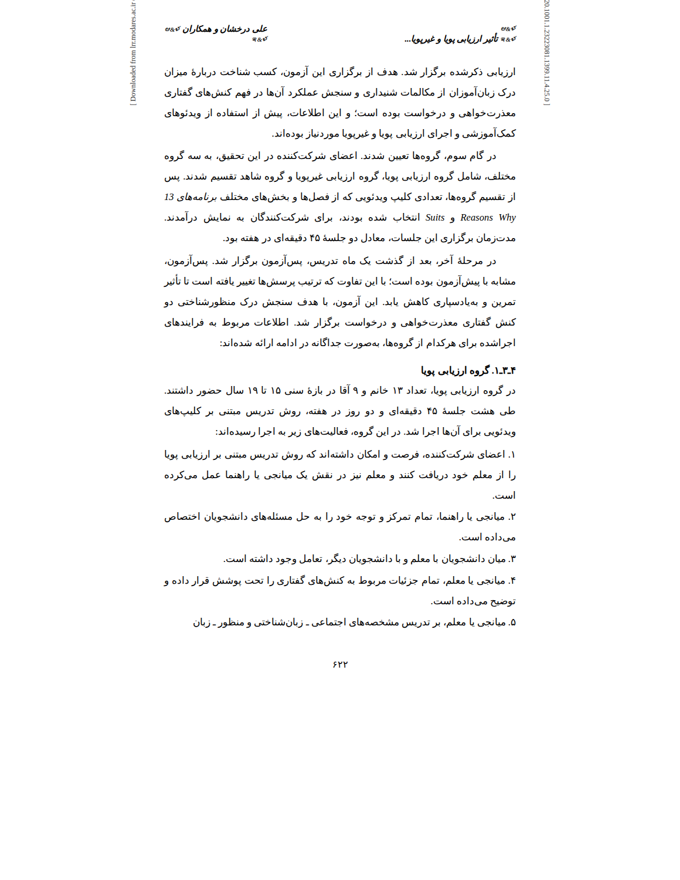[ Downloaded from lrr.modares.ac.ir on 2022-07-02 ]
[ DOR: 20.1001.1.23223081.1399.11.4.25.0 ]
ఆ&ళ
ఇ&ళ تأثیر ارزیابی پویا و غیرپویا...
علی درخشان و همکاران ఆ&ళ
ఇ&ళ
ارزیابی ذکرشده برگزار شد. هدف از برگزاری این آزمون، کسب شناخت دربارۀ میزان درک زبان‌آموزان از مکالمات شنیداری و سنجش عملکرد آن‌ها در فهم کنش‌های گفتاری معذرت‌خواهی و درخواست بوده است؛ و این اطلاعات، پیش از استفاده از ویدئوهای کمک‌آموزشی و اجرای ارزیابی پویا و غیرپویا موردنیاز بوده‌اند.
در گام سوم، گروه‌ها تعیین شدند. اعضای شرکت‌کننده در این تحقیق، به سه گروه مختلف، شامل گروه ارزیابی پویا، گروه ارزیابی غیرپویا و گروه شاهد تقسیم شدند. پس از تقسیم گروه‌ها، تعدادی کلیپ ویدئویی که از فصل‌ها و بخش‌های مختلف برنامه‌های 13 Reasons Why و Suits انتخاب شده بودند، برای شرکت‌کنندگان به نمایش درآمدند. مدت‌زمان برگزاری این جلسات، معادل دو جلسۀ ۴۵ دقیقه‌ای در هفته بود.
در مرحلۀ آخر، بعد از گذشت یک ماه تدریس، پس‌آزمون برگزار شد. پس‌آزمون، مشابه با پیش‌آزمون بوده است؛ با این تفاوت که ترتیب پرسش‌ها تغییر یافته است تا تأثیر تمرین و به‌یادسپاری کاهش یابد. این آزمون، با هدف سنجش درک منظورشناختی دو کنش گفتاری معذرت‌خواهی و درخواست برگزار شد. اطلاعات مربوط به فرایندهای اجراشده برای هرکدام از گروه‌ها، به‌صورت جداگانه در ادامه ارائه شده‌اند:
۴ـ۳ـ۱. گروه ارزیابی پویا
در گروه ارزیابی پویا، تعداد ۱۳ خانم و ۹ آقا در بازۀ سنی ۱۵ تا ۱۹ سال حضور داشتند. طی هشت جلسۀ ۴۵ دقیقه‌ای و دو روز در هفته، روش تدریس مبتنی بر کلیپ‌های ویدئویی برای آن‌ها اجرا شد. در این گروه، فعالیت‌های زیر به اجرا رسیده‌اند:
۱. اعضای شرکت‌کننده، فرصت و امکان داشته‌اند که روش تدریس مبتنی بر ارزیابی پویا را از معلم خود دریافت کنند و معلم نیز در نقش یک میانجی یا راهنما عمل می‌کرده است.
۲. میانجی یا راهنما، تمام تمرکز و توجه خود را به حل مسئله‌های دانشجویان اختصاص می‌داده است.
۳. میان دانشجویان با معلم و با دانشجویان دیگر، تعامل وجود داشته است.
۴. میانجی یا معلم، تمام جزئیات مربوط به کنش‌های گفتاری را تحت پوشش قرار داده و توضیح می‌داده است.
۵. میانجی یا معلم، بر تدریس مشخصه‌های اجتماعی ـ زبان‌شناختی و منظور ـ زبان‌
۶۲۲